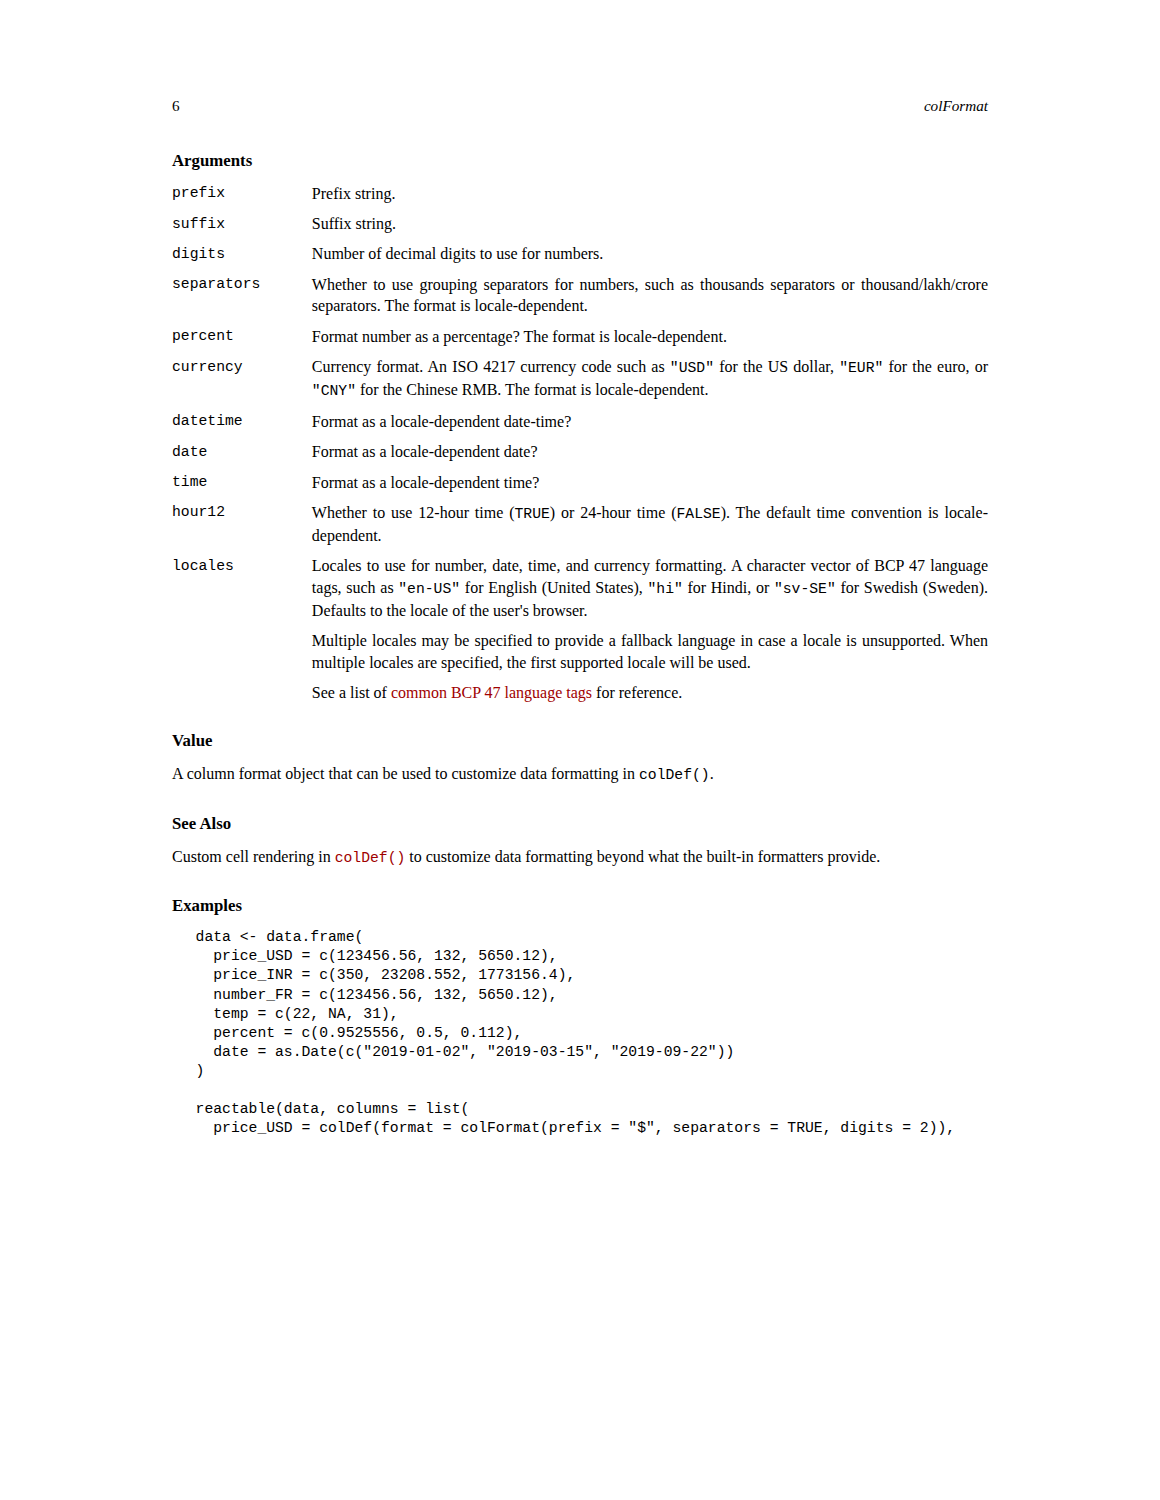6 colFormat
Arguments
prefix
Prefix string.
suffix
Suffix string.
digits
Number of decimal digits to use for numbers.
separators
Whether to use grouping separators for numbers, such as thousands separators or thousand/lakh/crore separators. The format is locale-dependent.
percent
Format number as a percentage? The format is locale-dependent.
currency
Currency format. An ISO 4217 currency code such as "USD" for the US dollar, "EUR" for the euro, or "CNY" for the Chinese RMB. The format is locale-dependent.
datetime
Format as a locale-dependent date-time?
date
Format as a locale-dependent date?
time
Format as a locale-dependent time?
hour12
Whether to use 12-hour time (TRUE) or 24-hour time (FALSE). The default time convention is locale-dependent.
locales
Locales to use for number, date, time, and currency formatting. A character vector of BCP 47 language tags, such as "en-US" for English (United States), "hi" for Hindi, or "sv-SE" for Swedish (Sweden). Defaults to the locale of the user's browser.
Multiple locales may be specified to provide a fallback language in case a locale is unsupported. When multiple locales are specified, the first supported locale will be used.
See a list of common BCP 47 language tags for reference.
Value
A column format object that can be used to customize data formatting in colDef().
See Also
Custom cell rendering in colDef() to customize data formatting beyond what the built-in formatters provide.
Examples
data <- data.frame(
  price_USD = c(123456.56, 132, 5650.12),
  price_INR = c(350, 23208.552, 1773156.4),
  number_FR = c(123456.56, 132, 5650.12),
  temp = c(22, NA, 31),
  percent = c(0.9525556, 0.5, 0.112),
  date = as.Date(c("2019-01-02", "2019-03-15", "2019-09-22"))
)

reactable(data, columns = list(
  price_USD = colDef(format = colFormat(prefix = "$", separators = TRUE, digits = 2)),